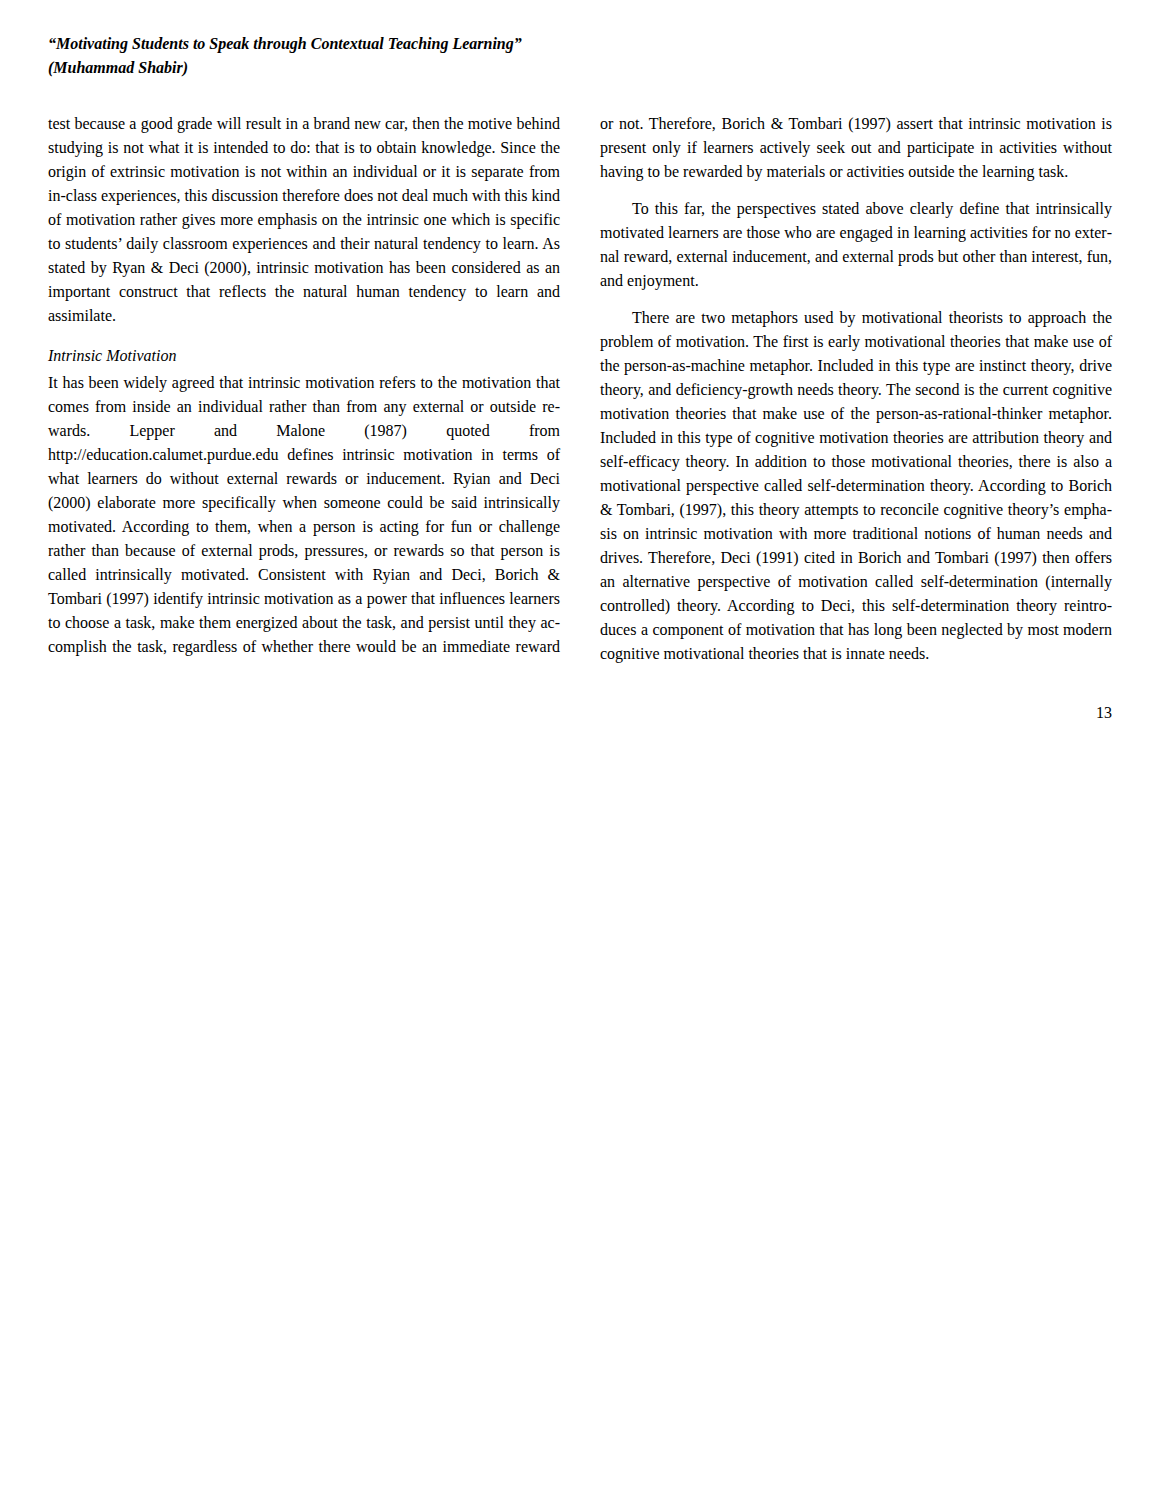“Motivating Students to Speak through Contextual Teaching Learning”
(Muhammad Shabir)
test because a good grade will result in a brand new car, then the motive behind studying is not what it is intended to do: that is to obtain knowledge. Since the origin of extrinsic motivation is not within an individual or it is separate from in-class experiences, this discussion therefore does not deal much with this kind of motivation rather gives more emphasis on the intrinsic one which is specific to students’ daily classroom experiences and their natural tendency to learn. As stated by Ryan & Deci (2000), intrinsic motivation has been considered as an important construct that reflects the natural human tendency to learn and assimilate.
Intrinsic Motivation
It has been widely agreed that intrinsic motivation refers to the motivation that comes from inside an individual rather than from any external or outside rewards. Lepper and Malone (1987) quoted from http://education.calumet.purdue.edu defines intrinsic motivation in terms of what learners do without external rewards or inducement. Ryian and Deci (2000) elaborate more specifically when someone could be said intrinsically motivated. According to them, when a person is acting for fun or challenge rather than because of external prods, pressures, or rewards so that person is called intrinsically motivated. Consistent with Ryian and Deci, Borich & Tombari (1997) identify intrinsic motivation as a power that influences learners to choose a task, make them energized about the task, and persist until they accomplish the task, regardless of whether there would be an immediate reward or not. Therefore, Borich & Tombari (1997) assert that intrinsic motivation is present only if learners actively seek out and participate in activities without having to be rewarded by materials or activities outside the learning task.
To this far, the perspectives stated above clearly define that intrinsically motivated learners are those who are engaged in learning activities for no external reward, external inducement, and external prods but other than interest, fun, and enjoyment.
There are two metaphors used by motivational theorists to approach the problem of motivation. The first is early motivational theories that make use of the person-as-machine metaphor. Included in this type are instinct theory, drive theory, and deficiency-growth needs theory. The second is the current cognitive motivation theories that make use of the person-as-rational-thinker metaphor. Included in this type of cognitive motivation theories are attribution theory and self-efficacy theory. In addition to those motivational theories, there is also a motivational perspective called self-determination theory. According to Borich & Tombari, (1997), this theory attempts to reconcile cognitive theory’s emphasis on intrinsic motivation with more traditional notions of human needs and drives. Therefore, Deci (1991) cited in Borich and Tombari (1997) then offers an alternative perspective of motivation called self-determination (internally controlled) theory. According to Deci, this self-determination theory reintroduces a component of motivation that has long been neglected by most modern cognitive motivational theories that is innate needs.
13